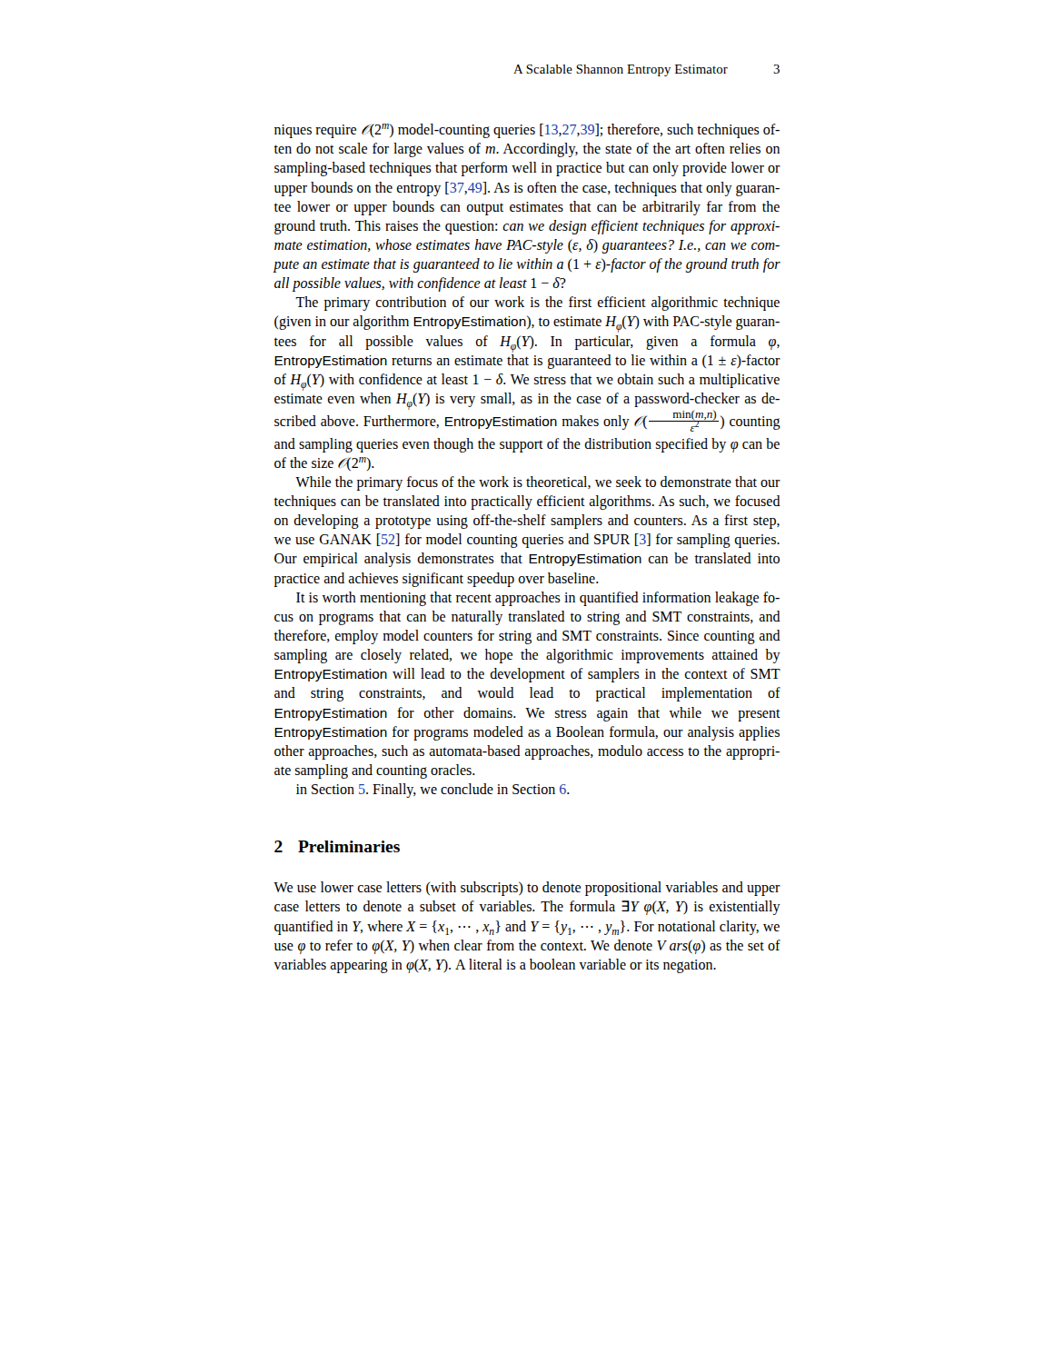A Scalable Shannon Entropy Estimator 3
niques require 𝒪(2m) model-counting queries [13,27,39]; therefore, such techniques often do not scale for large values of m. Accordingly, the state of the art often relies on sampling-based techniques that perform well in practice but can only provide lower or upper bounds on the entropy [37,49]. As is often the case, techniques that only guarantee lower or upper bounds can output estimates that can be arbitrarily far from the ground truth. This raises the question: can we design efficient techniques for approximate estimation, whose estimates have PAC-style (ε, δ) guarantees? I.e., can we compute an estimate that is guaranteed to lie within a (1 + ε)-factor of the ground truth for all possible values, with confidence at least 1 − δ?
The primary contribution of our work is the first efficient algorithmic technique (given in our algorithm EntropyEstimation), to estimate Hφ(Y) with PAC-style guarantees for all possible values of Hφ(Y). In particular, given a formula φ, EntropyEstimation returns an estimate that is guaranteed to lie within a (1 ± ε)-factor of Hφ(Y) with confidence at least 1 − δ. We stress that we obtain such a multiplicative estimate even when Hφ(Y) is very small, as in the case of a password-checker as described above. Furthermore, EntropyEstimation makes only 𝒪(min(m,n) ε2) counting and sampling queries even though the support of the distribution specified by φ can be of the size 𝒪(2m).
While the primary focus of the work is theoretical, we seek to demonstrate that our techniques can be translated into practically efficient algorithms. As such, we focused on developing a prototype using off-the-shelf samplers and counters. As a first step, we use GANAK [52] for model counting queries and SPUR [3] for sampling queries. Our empirical analysis demonstrates that EntropyEstimation can be translated into practice and achieves significant speedup over baseline.
It is worth mentioning that recent approaches in quantified information leakage focus on programs that can be naturally translated to string and SMT constraints, and therefore, employ model counters for string and SMT constraints. Since counting and sampling are closely related, we hope the algorithmic improvements attained by EntropyEstimation will lead to the development of samplers in the context of SMT and string constraints, and would lead to practical implementation of EntropyEstimation for other domains. We stress again that while we present EntropyEstimation for programs modeled as a Boolean formula, our analysis applies other approaches, such as automata-based approaches, modulo access to the appropriate sampling and counting oracles.
in Section 5. Finally, we conclude in Section 6.
2 Preliminaries
We use lower case letters (with subscripts) to denote propositional variables and upper case letters to denote a subset of variables. The formula ∃Y φ(X, Y) is existentially quantified in Y, where X = {x1, ⋯ , xn} and Y = {y1, ⋯ , ym}. For notational clarity, we use φ to refer to φ(X, Y) when clear from the context. We denote V ars(φ) as the set of variables appearing in φ(X, Y). A literal is a boolean variable or its negation.